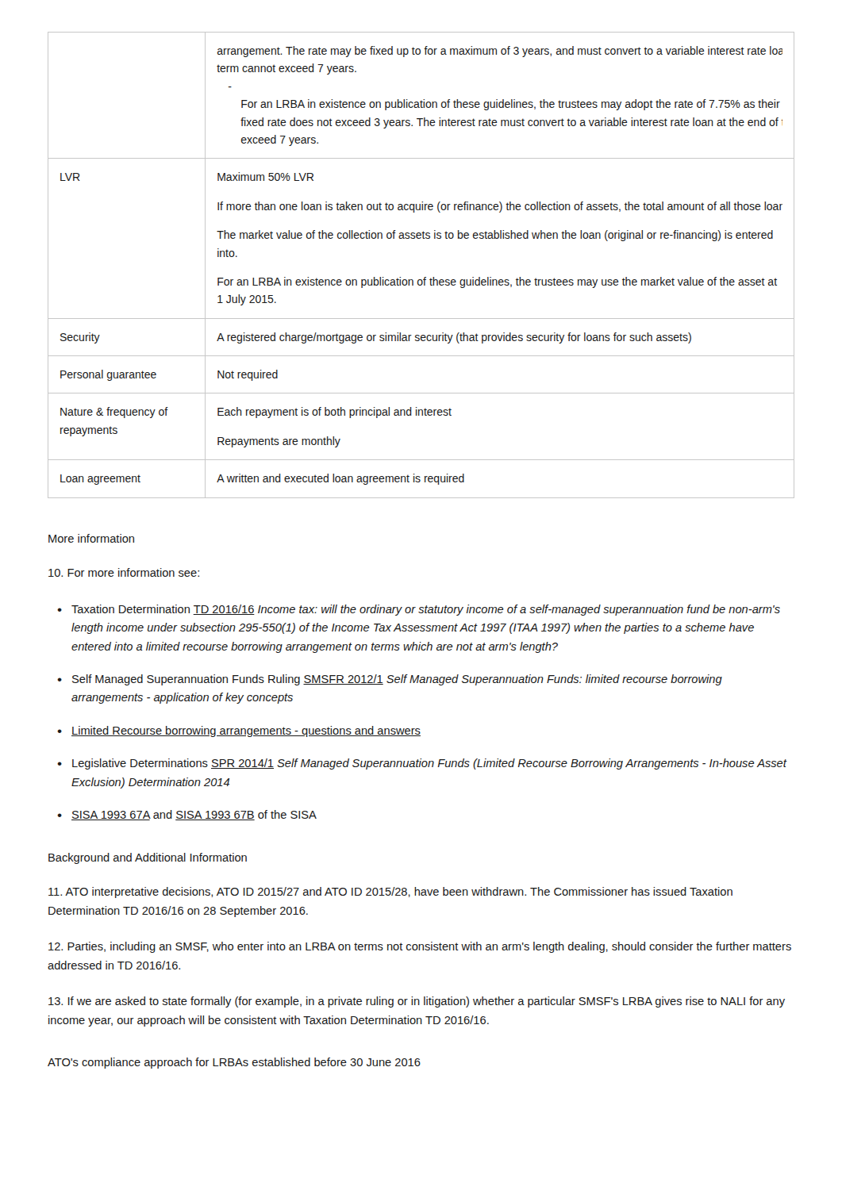| | arrangement. The rate may be fixed up to for a maximum of 3 years, and must convert to a variable interest rate loan at the end of the nominated period. The total loan term cannot exceed 7 years. For an LRBA in existence on publication of these guidelines, the trustees may adopt the rate of 7.75% as their fixed rate, provided the total period for which the fixed rate does not exceed 3 years. The interest rate must convert to a variable interest rate loan at the end of the nominated period. The total loan term cannot exceed 7 years. |
| LVR | Maximum 50% LVR If more than one loan is taken out to acquire (or refinance) the collection of assets, the total amount of all those loans must not exceed 50% LVR. The market value of the collection of assets is to be established when the loan (original or re-financing) is entered into. For an LRBA in existence on publication of these guidelines, the trustees may use the market value of the asset at 1 July 2015. |
| Security | A registered charge/mortgage or similar security (that provides security for loans for such assets) |
| Personal guarantee | Not required |
| Nature & frequency of repayments | Each repayment is of both principal and interest Repayments are monthly |
| Loan agreement | A written and executed loan agreement is required |
More information
10. For more information see:
Taxation Determination TD 2016/16 Income tax: will the ordinary or statutory income of a self-managed superannuation fund be non-arm's length income under subsection 295-550(1) of the Income Tax Assessment Act 1997 (ITAA 1997) when the parties to a scheme have entered into a limited recourse borrowing arrangement on terms which are not at arm's length?
Self Managed Superannuation Funds Ruling SMSFR 2012/1 Self Managed Superannuation Funds: limited recourse borrowing arrangements - application of key concepts
Limited Recourse borrowing arrangements - questions and answers
Legislative Determinations SPR 2014/1 Self Managed Superannuation Funds (Limited Recourse Borrowing Arrangements - In-house Asset Exclusion) Determination 2014
SISA 1993 67A and SISA 1993 67B of the SISA
Background and Additional Information
11. ATO interpretative decisions, ATO ID 2015/27 and ATO ID 2015/28, have been withdrawn. The Commissioner has issued Taxation Determination TD 2016/16 on 28 September 2016.
12. Parties, including an SMSF, who enter into an LRBA on terms not consistent with an arm's length dealing, should consider the further matters addressed in TD 2016/16.
13. If we are asked to state formally (for example, in a private ruling or in litigation) whether a particular SMSF's LRBA gives rise to NALI for any income year, our approach will be consistent with Taxation Determination TD 2016/16.
ATO's compliance approach for LRBAs established before 30 June 2016